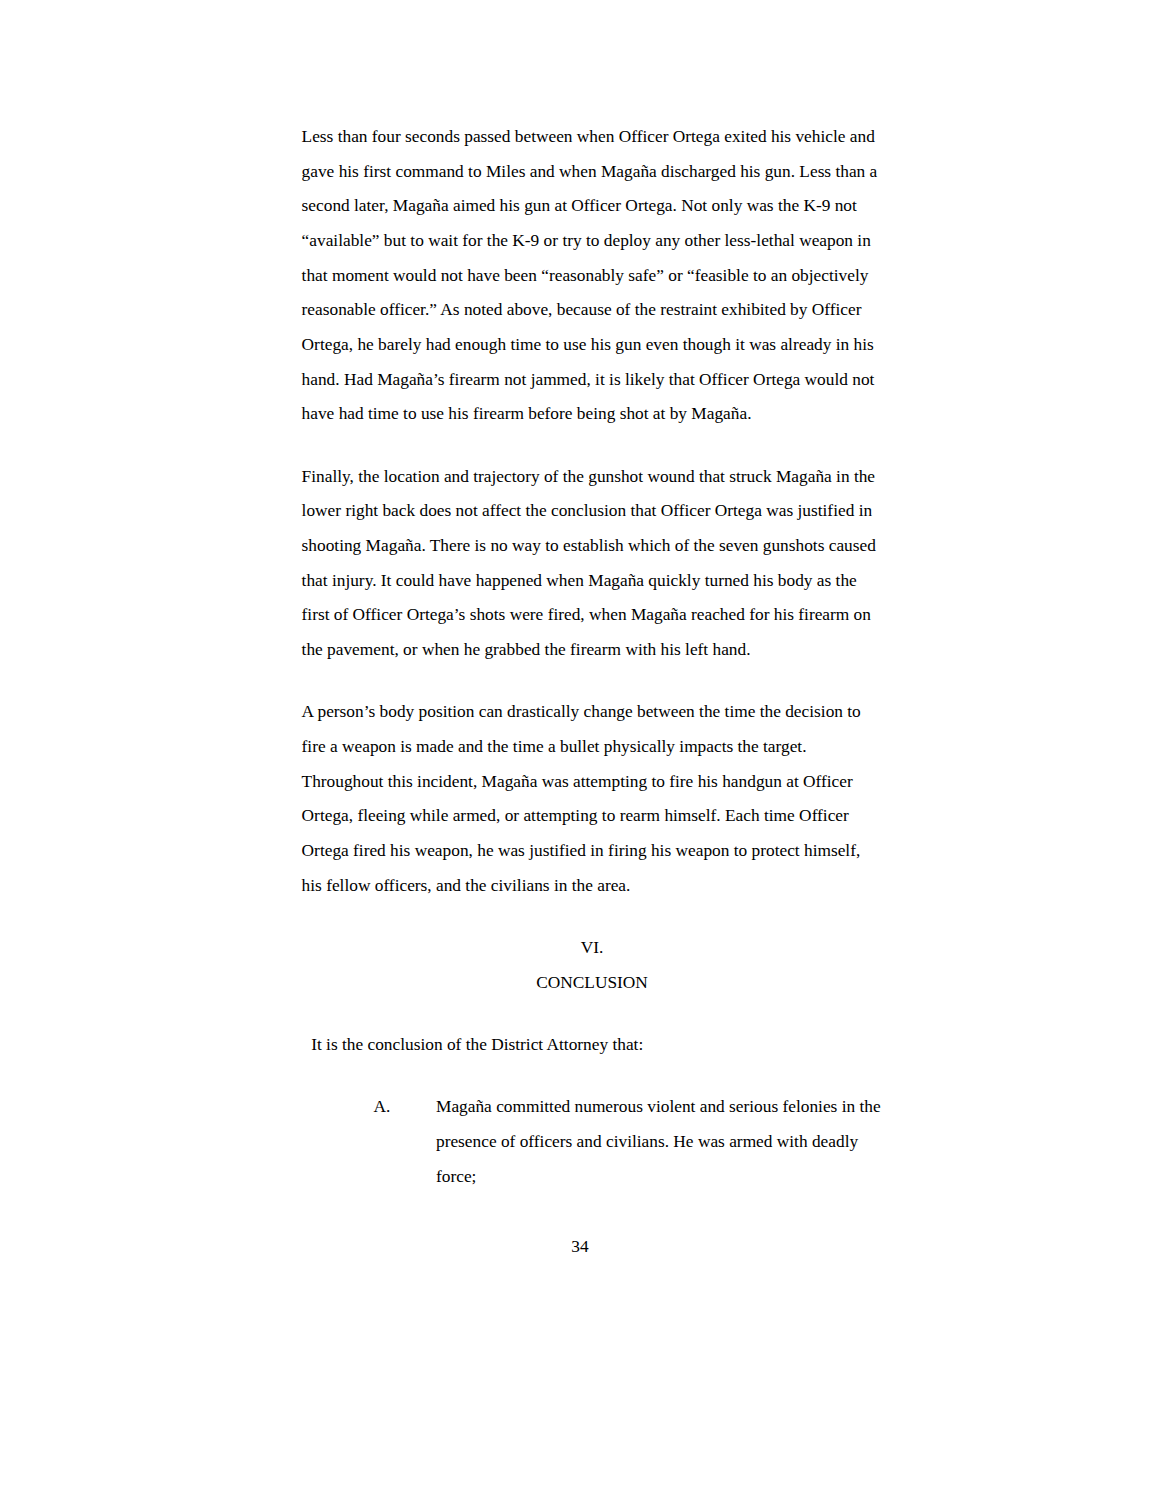Less than four seconds passed between when Officer Ortega exited his vehicle and gave his first command to Miles and when Magaña discharged his gun. Less than a second later, Magaña aimed his gun at Officer Ortega. Not only was the K-9 not “available” but to wait for the K-9 or try to deploy any other less-lethal weapon in that moment would not have been “reasonably safe” or “feasible to an objectively reasonable officer.” As noted above, because of the restraint exhibited by Officer Ortega, he barely had enough time to use his gun even though it was already in his hand. Had Magaña’s firearm not jammed, it is likely that Officer Ortega would not have had time to use his firearm before being shot at by Magaña.
Finally, the location and trajectory of the gunshot wound that struck Magaña in the lower right back does not affect the conclusion that Officer Ortega was justified in shooting Magaña. There is no way to establish which of the seven gunshots caused that injury. It could have happened when Magaña quickly turned his body as the first of Officer Ortega’s shots were fired, when Magaña reached for his firearm on the pavement, or when he grabbed the firearm with his left hand.
A person’s body position can drastically change between the time the decision to fire a weapon is made and the time a bullet physically impacts the target. Throughout this incident, Magaña was attempting to fire his handgun at Officer Ortega, fleeing while armed, or attempting to rearm himself. Each time Officer Ortega fired his weapon, he was justified in firing his weapon to protect himself, his fellow officers, and the civilians in the area.
VI.
CONCLUSION
It is the conclusion of the District Attorney that:
A. Magaña committed numerous violent and serious felonies in the presence of officers and civilians. He was armed with deadly force;
34